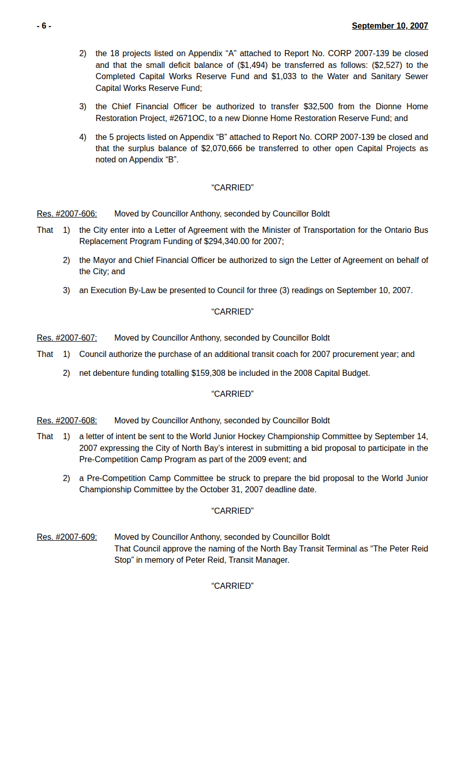- 6 - September 10, 2007
2) the 18 projects listed on Appendix “A” attached to Report No. CORP 2007-139 be closed and that the small deficit balance of ($1,494) be transferred as follows: ($2,527) to the Completed Capital Works Reserve Fund and $1,033 to the Water and Sanitary Sewer Capital Works Reserve Fund;
3) the Chief Financial Officer be authorized to transfer $32,500 from the Dionne Home Restoration Project, #2671OC, to a new Dionne Home Restoration Reserve Fund; and
4) the 5 projects listed on Appendix “B” attached to Report No. CORP 2007-139 be closed and that the surplus balance of $2,070,666 be transferred to other open Capital Projects as noted on Appendix “B”.
“CARRIED”
Res. #2007-606:
Moved by Councillor Anthony, seconded by Councillor Boldt
That 1) the City enter into a Letter of Agreement with the Minister of Transportation for the Ontario Bus Replacement Program Funding of $294,340.00 for 2007;
2) the Mayor and Chief Financial Officer be authorized to sign the Letter of Agreement on behalf of the City; and
3) an Execution By-Law be presented to Council for three (3) readings on September 10, 2007.
“CARRIED”
Res. #2007-607:
Moved by Councillor Anthony, seconded by Councillor Boldt
That 1) Council authorize the purchase of an additional transit coach for 2007 procurement year; and
2) net debenture funding totalling $159,308 be included in the 2008 Capital Budget.
“CARRIED”
Res. #2007-608:
Moved by Councillor Anthony, seconded by Councillor Boldt
That 1) a letter of intent be sent to the World Junior Hockey Championship Committee by September 14, 2007 expressing the City of North Bay’s interest in submitting a bid proposal to participate in the Pre-Competition Camp Program as part of the 2009 event; and
2) a Pre-Competition Camp Committee be struck to prepare the bid proposal to the World Junior Championship Committee by the October 31, 2007 deadline date.
“CARRIED”
Res. #2007-609:
Moved by Councillor Anthony, seconded by Councillor Boldt
That Council approve the naming of the North Bay Transit Terminal as “The Peter Reid Stop” in memory of Peter Reid, Transit Manager.
“CARRIED”